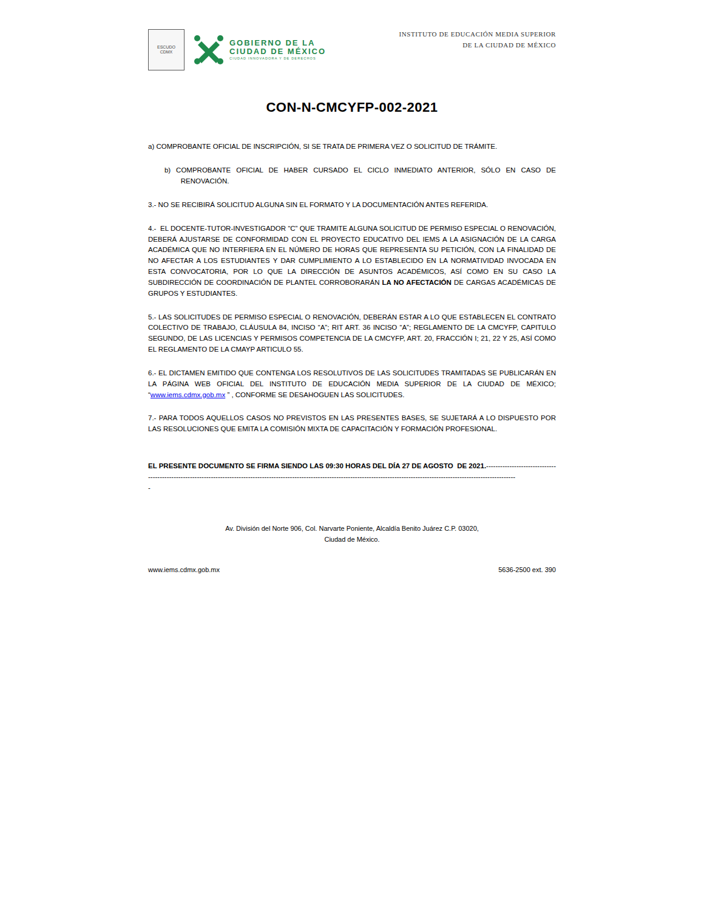ESCUDO
CDMX
GOBIERNO DE LA
CIUDAD DE MÉXICO
CIUDAD INNOVADORA Y DE DERECHOS
INSTITUTO DE EDUCACIÓN MEDIA SUPERIOR
DE LA CIUDAD DE MÉXICO
CON-N-CMCYFP-002-2021
a) COMPROBANTE OFICIAL DE INSCRIPCIÓN, SI SE TRATA DE PRIMERA VEZ O SOLICITUD DE TRÁMITE.
b) COMPROBANTE OFICIAL DE HABER CURSADO EL CICLO INMEDIATO ANTERIOR, SÓLO EN CASO DE RENOVACIÓN.
3.- NO SE RECIBIRÁ SOLICITUD ALGUNA SIN EL FORMATO Y LA DOCUMENTACIÓN ANTES REFERIDA.
4.- EL DOCENTE-TUTOR-INVESTIGADOR “C” QUE TRAMITE ALGUNA SOLICITUD DE PERMISO ESPECIAL O RENOVACIÓN, DEBERÁ AJUSTARSE DE CONFORMIDAD CON EL PROYECTO EDUCATIVO DEL IEMS A LA ASIGNACIÓN DE LA CARGA ACADÉMICA QUE NO INTERFIERA EN EL NÚMERO DE HORAS QUE REPRESENTA SU PETICIÓN, CON LA FINALIDAD DE NO AFECTAR A LOS ESTUDIANTES Y DAR CUMPLIMIENTO A LO ESTABLECIDO EN LA NORMATIVIDAD INVOCADA EN ESTA CONVOCATORIA, POR LO QUE LA DIRECCIÓN DE ASUNTOS ACADÉMICOS, ASÍ COMO EN SU CASO LA SUBDIRECCIÓN DE COORDINACIÓN DE PLANTEL CORROBORARÁN LA NO AFECTACIÓN DE CARGAS ACADÉMICAS DE GRUPOS Y ESTUDIANTES.
5.- LAS SOLICITUDES DE PERMISO ESPECIAL O RENOVACIÓN, DEBERÁN ESTAR A LO QUE ESTABLECEN EL CONTRATO COLECTIVO DE TRABAJO, CLÁUSULA 84, INCISO “A”; RIT ART. 36 INCISO “A”; REGLAMENTO DE LA CMCYFP, CAPITULO SEGUNDO, DE LAS LICENCIAS Y PERMISOS COMPETENCIA DE LA CMCYFP, ART. 20, FRACCIÓN I; 21, 22 Y 25, ASÍ COMO EL REGLAMENTO DE LA CMAYP ARTICULO 55.
6.- EL DICTAMEN EMITIDO QUE CONTENGA LOS RESOLUTIVOS DE LAS SOLICITUDES TRAMITADAS SE PUBLICARÁN EN LA PÁGINA WEB OFICIAL DEL INSTITUTO DE EDUCACIÓN MEDIA SUPERIOR DE LA CIUDAD DE MÉXICO; “www.iems.cdmx.gob.mx ” , CONFORME SE DESAHOGUEN LAS SOLICITUDES.
7.- PARA TODOS AQUELLOS CASOS NO PREVISTOS EN LAS PRESENTES BASES, SE SUJETARÁ A LO DISPUESTO POR LAS RESOLUCIONES QUE EMITA LA COMISIÓN MIXTA DE CAPACITACIÓN Y FORMACIÓN PROFESIONAL.
EL PRESENTE DOCUMENTO SE FIRMA SIENDO LAS 09:30 HORAS DEL DÍA 27 DE AGOSTO DE 2021.--------------------------------------------------------------------------------------------------------------------------------------------------------------------------------------------
-
Av. División del Norte 906, Col. Narvarte Poniente, Alcaldía Benito Juárez C.P. 03020,
Ciudad de México.
www.iems.cdmx.gob.mx 5636-2500 ext. 390